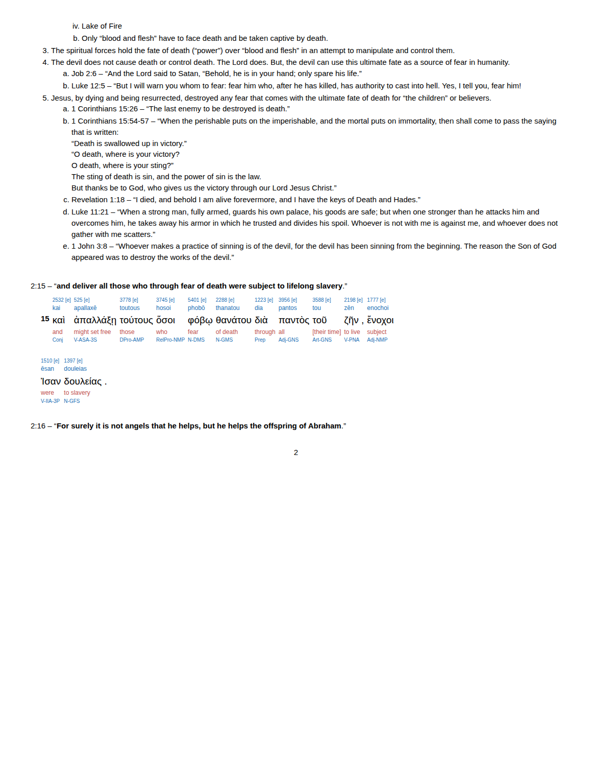Lake of Fire
Only “blood and flesh” have to face death and be taken captive by death.
The spiritual forces hold the fate of death (“power”) over “blood and flesh” in an attempt to manipulate and control them.
The devil does not cause death or control death. The Lord does. But, the devil can use this ultimate fate as a source of fear in humanity.
Job 2:6 – “And the Lord said to Satan, “Behold, he is in your hand; only spare his life.”
Luke 12:5 – “But I will warn you whom to fear: fear him who, after he has killed, has authority to cast into hell. Yes, I tell you, fear him!
Jesus, by dying and being resurrected, destroyed any fear that comes with the ultimate fate of death for “the children” or believers.
1 Corinthians 15:26 – “The last enemy to be destroyed is death.”
1 Corinthians 15:54-57 – “When the perishable puts on the imperishable, and the mortal puts on immortality, then shall come to pass the saying that is written: “Death is swallowed up in victory.” “O death, where is your victory? O death, where is your sting?” The sting of death is sin, and the power of sin is the law. But thanks be to God, who gives us the victory through our Lord Jesus Christ.”
Revelation 1:18 – “I died, and behold I am alive forevermore, and I have the keys of Death and Hades.”
Luke 11:21 – “When a strong man, fully armed, guards his own palace, his goods are safe; but when one stronger than he attacks him and overcomes him, he takes away his armor in which he trusted and divides his spoil. Whoever is not with me is against me, and whoever does not gather with me scatters.”
1 John 3:8 – “Whoever makes a practice of sinning is of the devil, for the devil has been sinning from the beginning. The reason the Son of God appeared was to destroy the works of the devil.”
2:15 – “and deliver all those who through fear of death were subject to lifelong slavery.”
| | 2532 [e] | 525 [e] | 3778 [e] | 3745 [e] | 5401 [e] | 2288 [e] | 1223 [e] | 3956 [e] | 3588 [e] | 2198 [e] | 1777 [e] |
| | kai | apallaxē | toutous | hosoi | phobō | thanatou | dia | pantos | tou | zēn | enochoi |
| 15 | καὶ | ἀπαλλάξῃ | τούτους | ὅσοι | φόβῳ | θανάτου | διὰ | παντὸς | τοῦ | ζῆν , | ἔνοχοι |
| | and | might set free | those | who | fear | of death | through | all | [their time] | to live | subject |
| | Conj | V-ASA-3S | DPro-AMP | RelPro-NMP | N-DMS | N-GMS | Prep | Adj-GNS | Art-GNS | V-PNA | Adj-NMP |
| 1510 [e] | 1397 [e] |
| ēsan | douleias |
| Ἰσαν | δουλείας . |
| were | to slavery |
| V-IIA-3P | N-GFS |
2:16 – “For surely it is not angels that he helps, but he helps the offspring of Abraham.”
2